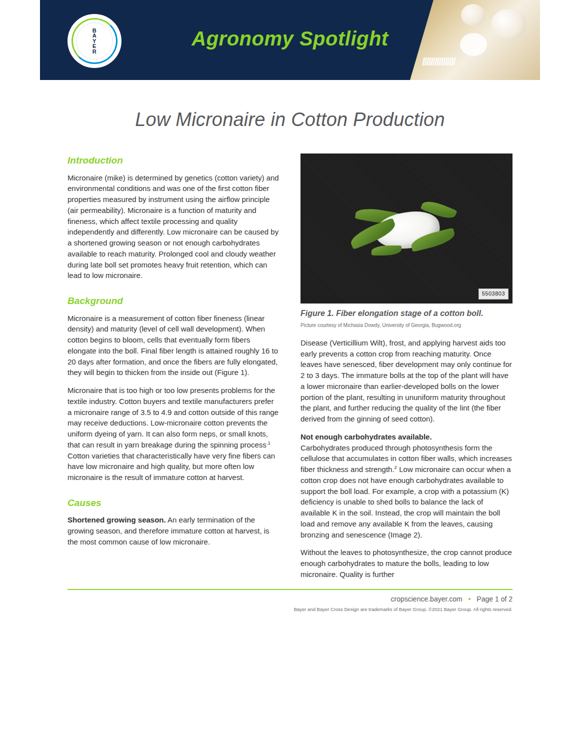B
A
Y
E
R
Agronomy Spotlight
////////////////
Low Micronaire in Cotton Production
Introduction
Micronaire (mike) is determined by genetics (cotton variety) and environmental conditions and was one of the first cotton fiber properties measured by instrument using the airflow principle (air permeability). Micronaire is a function of maturity and fineness, which affect textile processing and quality independently and differently. Low micronaire can be caused by a shortened growing season or not enough carbohydrates available to reach maturity. Prolonged cool and cloudy weather during late boll set promotes heavy fruit retention, which can lead to low micronaire.
Background
Micronaire is a measurement of cotton fiber fineness (linear density) and maturity (level of cell wall development). When cotton begins to bloom, cells that eventually form fibers elongate into the boll. Final fiber length is attained roughly 16 to 20 days after formation, and once the fibers are fully elongated, they will begin to thicken from the inside out (Figure 1).
Micronaire that is too high or too low presents problems for the textile industry. Cotton buyers and textile manufacturers prefer a micronaire range of 3.5 to 4.9 and cotton outside of this range may receive deductions. Low-micronaire cotton prevents the uniform dyeing of yarn. It can also form neps, or small knots, that can result in yarn breakage during the spinning process.1 Cotton varieties that characteristically have very fine fibers can have low micronaire and high quality, but more often low micronaire is the result of immature cotton at harvest.
Causes
Shortened growing season. An early termination of the growing season, and therefore immature cotton at harvest, is the most common cause of low micronaire.
5503803
Figure 1. Fiber elongation stage of a cotton boll.
Picture courtesy of Michasia Dowdy, University of Georgia, Bugwood.org
Disease (Verticillium Wilt), frost, and applying harvest aids too early prevents a cotton crop from reaching maturity. Once leaves have senesced, fiber development may only continue for 2 to 3 days. The immature bolls at the top of the plant will have a lower micronaire than earlier-developed bolls on the lower portion of the plant, resulting in ununiform maturity throughout the plant, and further reducing the quality of the lint (the fiber derived from the ginning of seed cotton).
Not enough carbohydrates available.
Carbohydrates produced through photosynthesis form the cellulose that accumulates in cotton fiber walls, which increases fiber thickness and strength.2 Low micronaire can occur when a cotton crop does not have enough carbohydrates available to support the boll load. For example, a crop with a potassium (K) deficiency is unable to shed bolls to balance the lack of available K in the soil. Instead, the crop will maintain the boll load and remove any available K from the leaves, causing bronzing and senescence (Image 2).
Without the leaves to photosynthesize, the crop cannot produce enough carbohydrates to mature the bolls, leading to low micronaire. Quality is further
cropscience.bayer.com • Page 1 of 2
Bayer and Bayer Cross Design are trademarks of Bayer Group. ©2021 Bayer Group. All rights reserved.